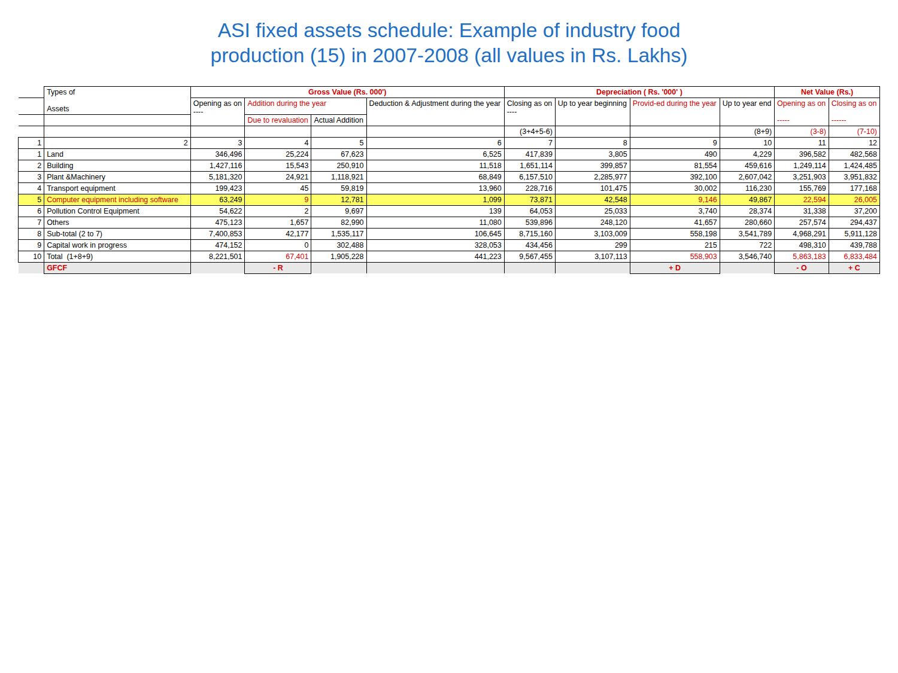ASI fixed assets schedule: Example of industry food
production (15) in 2007-2008 (all values in Rs. Lakhs)
| | Types of Assets | Gross Value (Rs. 000') | Depreciation ( Rs. '000' ) | Net Value (Rs.) |
| | Opening as on ---- | Addition during the year | Deduction & Adjustment during the year | Closing as on ---- | Up to year beginning | Provid-ed during the year | Up to year end | Opening as on ----- | Closing as on ------ |
| | | Due to revaluation | Actual Addition |
| | | | | | | (3+4+5-6) | | | (8+9) | (3-8) | (7-10) |
| 1 | 2 | 3 | 4 | 5 | 6 | 7 | 8 | 9 | 10 | 11 | 12 |
| 1 | Land | 346,496 | 25,224 | 67,623 | 6,525 | 417,839 | 3,805 | 490 | 4,229 | 396,582 | 482,568 |
| 2 | Building | 1,427,116 | 15,543 | 250,910 | 11,518 | 1,651,114 | 399,857 | 81,554 | 459,616 | 1,249,114 | 1,424,485 |
| 3 | Plant &Machinery | 5,181,320 | 24,921 | 1,118,921 | 68,849 | 6,157,510 | 2,285,977 | 392,100 | 2,607,042 | 3,251,903 | 3,951,832 |
| 4 | Transport equipment | 199,423 | 45 | 59,819 | 13,960 | 228,716 | 101,475 | 30,002 | 116,230 | 155,769 | 177,168 |
| 5 | Computer equipment including software | 63,249 | 9 | 12,781 | 1,099 | 73,871 | 42,548 | 9,146 | 49,867 | 22,594 | 26,005 |
| 6 | Pollution Control Equipment | 54,622 | 2 | 9,697 | 139 | 64,053 | 25,033 | 3,740 | 28,374 | 31,338 | 37,200 |
| 7 | Others | 475,123 | 1,657 | 82,990 | 11,080 | 539,896 | 248,120 | 41,657 | 280,660 | 257,574 | 294,437 |
| 8 | Sub-total (2 to 7) | 7,400,853 | 42,177 | 1,535,117 | 106,645 | 8,715,160 | 3,103,009 | 558,198 | 3,541,789 | 4,968,291 | 5,911,128 |
| 9 | Capital work in progress | 474,152 | 0 | 302,488 | 328,053 | 434,456 | 299 | 215 | 722 | 498,310 | 439,788 |
| 10 | Total (1+8+9) | 8,221,501 | 67,401 | 1,905,228 | 441,223 | 9,567,455 | 3,107,113 | 558,903 | 3,546,740 | 5,863,183 | 6,833,484 |
| | GFCF | | - R | | | | | + D | | - O | + C |